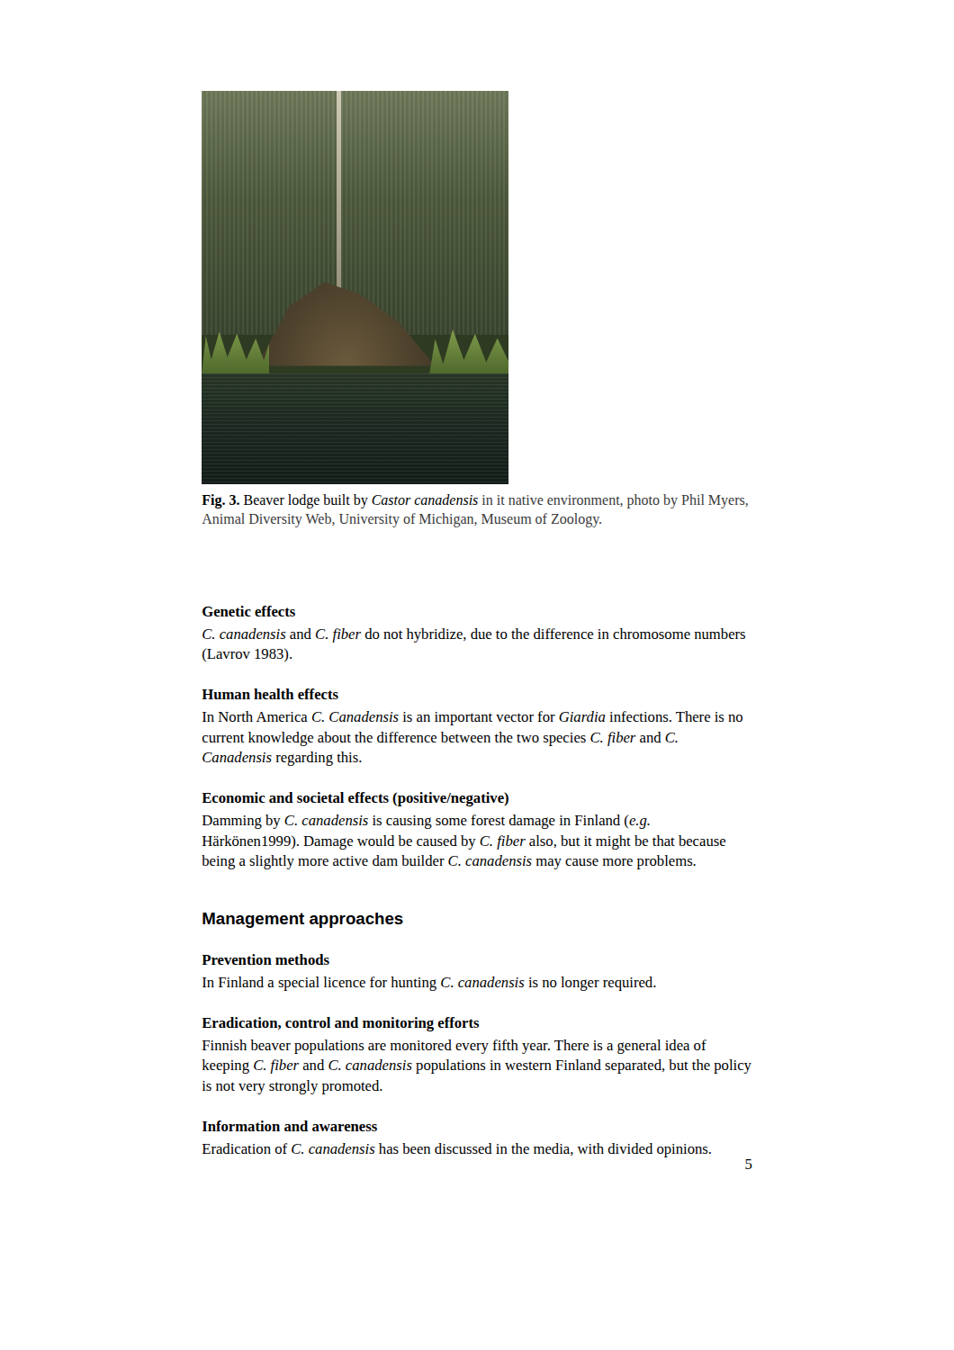Fig. 3. Beaver lodge built by Castor canadensis in it native environment, photo by Phil Myers, Animal Diversity Web, University of Michigan, Museum of Zoology.
Genetic effects
C. canadensis and C. fiber do not hybridize, due to the difference in chromosome numbers (Lavrov 1983).
Human health effects
In North America C. Canadensis is an important vector for Giardia infections. There is no current knowledge about the difference between the two species C. fiber and C. Canadensis regarding this.
Economic and societal effects (positive/negative)
Damming by C. canadensis is causing some forest damage in Finland (e.g. Härkönen1999). Damage would be caused by C. fiber also, but it might be that because being a slightly more active dam builder C. canadensis may cause more problems.
Management approaches
Prevention methods
In Finland a special licence for hunting C. canadensis is no longer required.
Eradication, control and monitoring efforts
Finnish beaver populations are monitored every fifth year. There is a general idea of keeping C. fiber and C. canadensis populations in western Finland separated, but the policy is not very strongly promoted.
Information and awareness
Eradication of C. canadensis has been discussed in the media, with divided opinions.
5